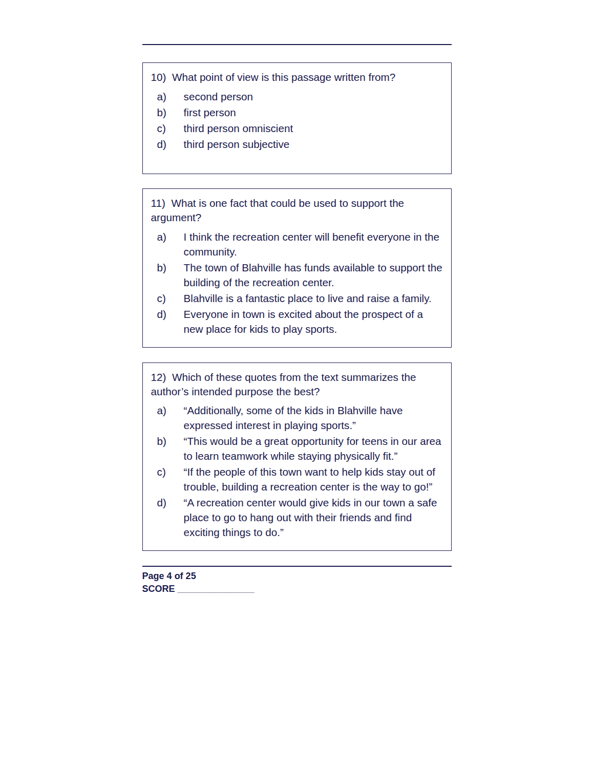10) What point of view is this passage written from?
a) second person
b) first person
c) third person omniscient
d) third person subjective
11) What is one fact that could be used to support the argument?
a) I think the recreation center will benefit everyone in the community.
b) The town of Blahville has funds available to support the building of the recreation center.
c) Blahville is a fantastic place to live and raise a family.
d) Everyone in town is excited about the prospect of a new place for kids to play sports.
12) Which of these quotes from the text summarizes the author’s intended purpose the best?
a)“Additionally, some of the kids in Blahville have expressed interest in playing sports.”
b)“This would be a great opportunity for teens in our area to learn teamwork while staying physically fit.”
c)“If the people of this town want to help kids stay out of trouble, building a recreation center is the way to go!”
d)“A recreation center would give kids in our town a safe place to go to hang out with their friends and find exciting things to do.”
Page 4 of 25
SCORE _______________